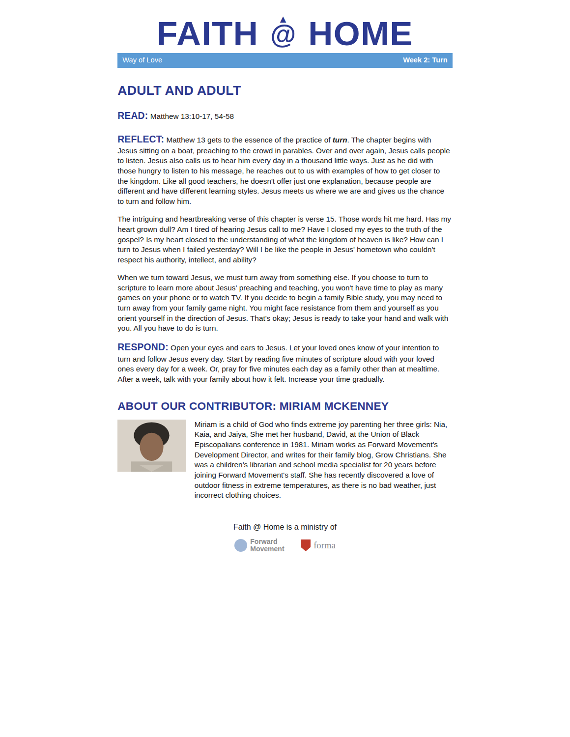FAITH ▲@ HOME
Way of Love
Week 2: Turn
ADULT AND ADULT
READ: Matthew 13:10-17, 54-58
REFLECT: Matthew 13 gets to the essence of the practice of turn. The chapter begins with Jesus sitting on a boat, preaching to the crowd in parables. Over and over again, Jesus calls people to listen. Jesus also calls us to hear him every day in a thousand little ways. Just as he did with those hungry to listen to his message, he reaches out to us with examples of how to get closer to the kingdom. Like all good teachers, he doesn't offer just one explanation, because people are different and have different learning styles. Jesus meets us where we are and gives us the chance to turn and follow him.
The intriguing and heartbreaking verse of this chapter is verse 15. Those words hit me hard. Has my heart grown dull? Am I tired of hearing Jesus call to me? Have I closed my eyes to the truth of the gospel? Is my heart closed to the understanding of what the kingdom of heaven is like? How can I turn to Jesus when I failed yesterday? Will I be like the people in Jesus' hometown who couldn't respect his authority, intellect, and ability?
When we turn toward Jesus, we must turn away from something else. If you choose to turn to scripture to learn more about Jesus' preaching and teaching, you won't have time to play as many games on your phone or to watch TV. If you decide to begin a family Bible study, you may need to turn away from your family game night. You might face resistance from them and yourself as you orient yourself in the direction of Jesus. That's okay; Jesus is ready to take your hand and walk with you. All you have to do is turn.
RESPOND: Open your eyes and ears to Jesus. Let your loved ones know of your intention to turn and follow Jesus every day. Start by reading five minutes of scripture aloud with your loved ones every day for a week. Or, pray for five minutes each day as a family other than at mealtime. After a week, talk with your family about how it felt. Increase your time gradually.
ABOUT OUR CONTRIBUTOR: MIRIAM MCKENNEY
Miriam is a child of God who finds extreme joy parenting her three girls: Nia, Kaia, and Jaiya, She met her husband, David, at the Union of Black Episcopalians conference in 1981. Miriam works as Forward Movement's Development Director, and writes for their family blog, Grow Christians. She was a children's librarian and school media specialist for 20 years before joining Forward Movement's staff. She has recently discovered a love of outdoor fitness in extreme temperatures, as there is no bad weather, just incorrect clothing choices.
Faith @ Home is a ministry of
Forward
Movement forma